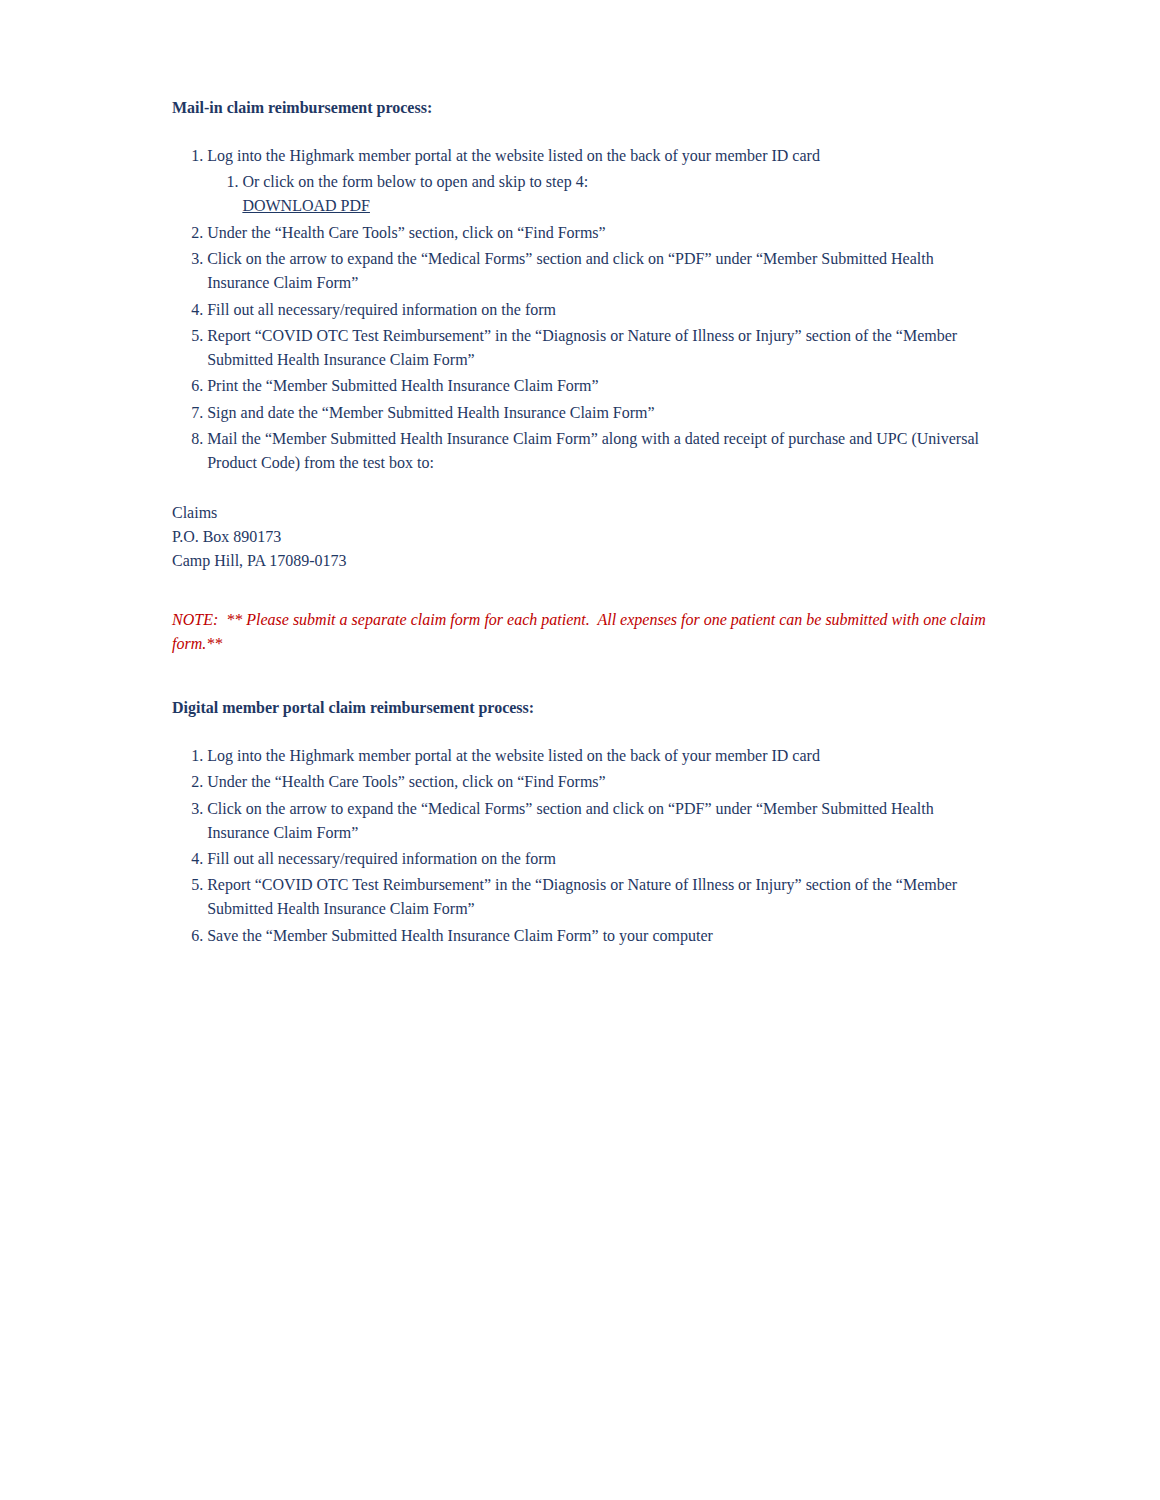Mail-in claim reimbursement process:
Log into the Highmark member portal at the website listed on the back of your member ID card
Or click on the form below to open and skip to step 4:
DOWNLOAD PDF
Under the “Health Care Tools” section, click on “Find Forms”
Click on the arrow to expand the “Medical Forms” section and click on “PDF” under “Member Submitted Health Insurance Claim Form”
Fill out all necessary/required information on the form
Report “COVID OTC Test Reimbursement” in the “Diagnosis or Nature of Illness or Injury” section of the “Member Submitted Health Insurance Claim Form”
Print the “Member Submitted Health Insurance Claim Form”
Sign and date the “Member Submitted Health Insurance Claim Form”
Mail the “Member Submitted Health Insurance Claim Form” along with a dated receipt of purchase and UPC (Universal Product Code) from the test box to:
Claims
P.O. Box 890173
Camp Hill, PA 17089-0173
NOTE: ** Please submit a separate claim form for each patient. All expenses for one patient can be submitted with one claim form.**
Digital member portal claim reimbursement process:
Log into the Highmark member portal at the website listed on the back of your member ID card
Under the “Health Care Tools” section, click on “Find Forms”
Click on the arrow to expand the “Medical Forms” section and click on “PDF” under “Member Submitted Health Insurance Claim Form”
Fill out all necessary/required information on the form
Report “COVID OTC Test Reimbursement” in the “Diagnosis or Nature of Illness or Injury” section of the “Member Submitted Health Insurance Claim Form”
Save the “Member Submitted Health Insurance Claim Form” to your computer